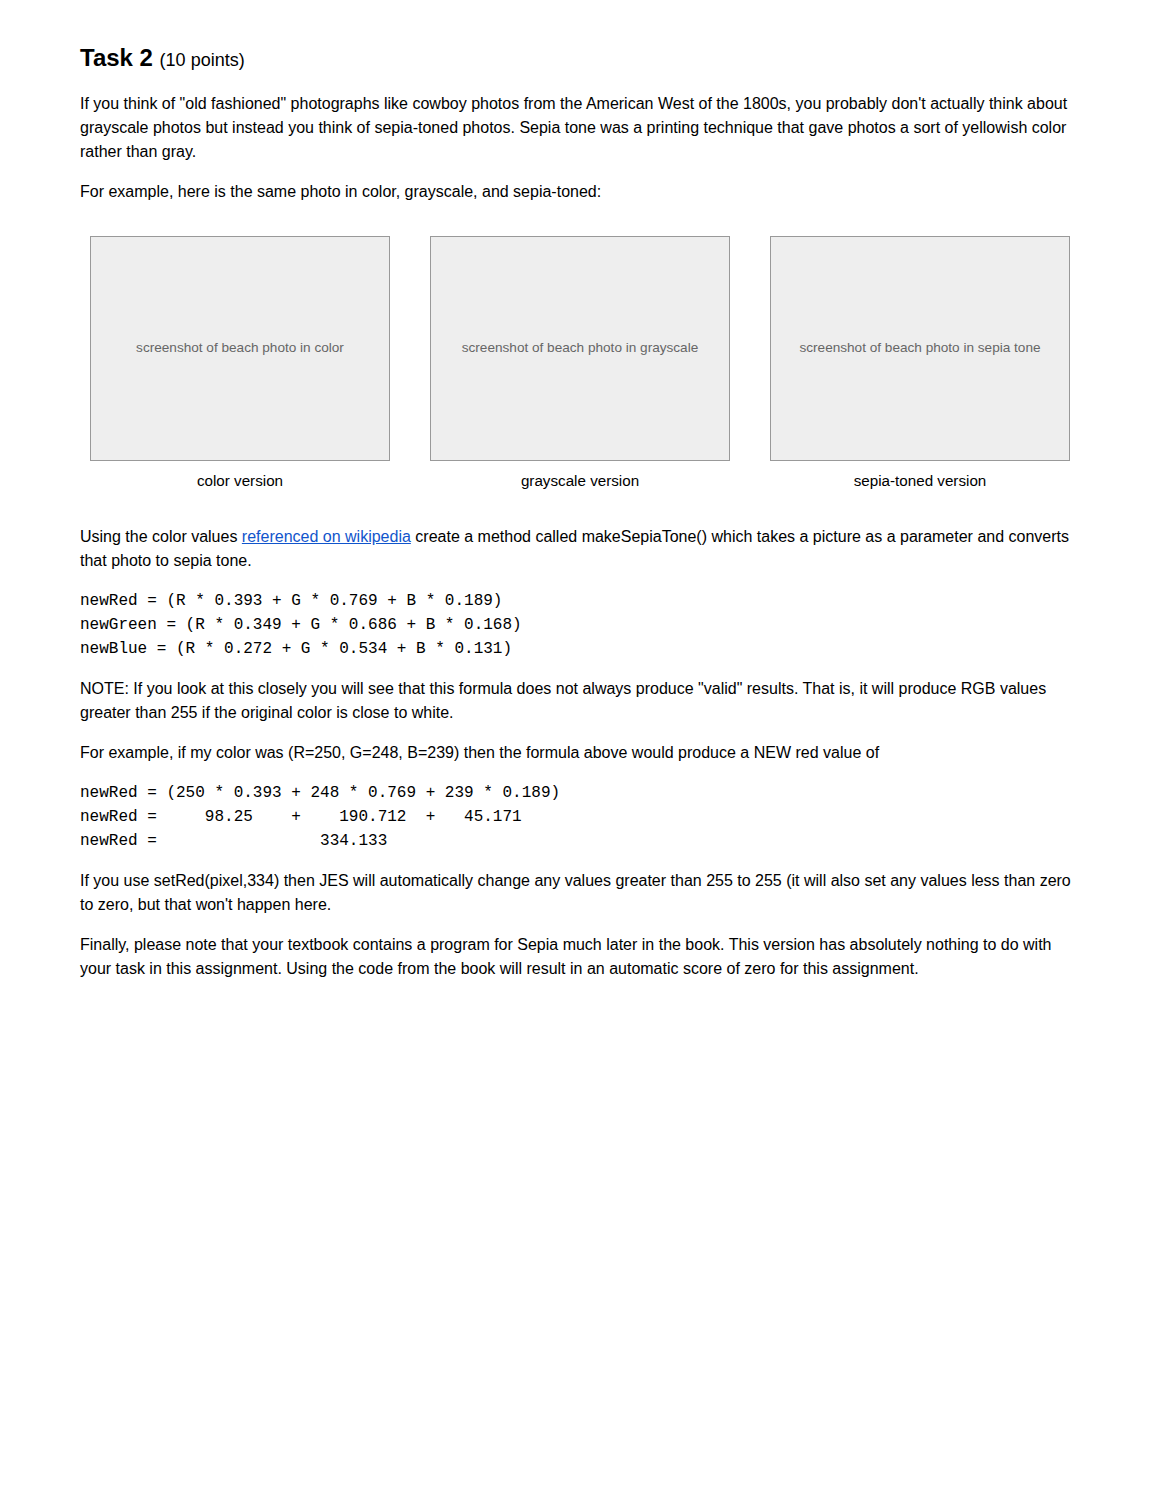Task 2 (10 points)
If you think of "old fashioned" photographs like cowboy photos from the American West of the 1800s, you probably don't actually think about grayscale photos but instead you think of sepia-toned photos. Sepia tone was a printing technique that gave photos a sort of yellowish color rather than gray.
For example, here is the same photo in color, grayscale, and sepia-toned:
screenshot of beach photo in color
color version
screenshot of beach photo in grayscale
grayscale version
screenshot of beach photo in sepia tone
sepia-toned version
Using the color values referenced on wikipedia create a method called makeSepiaTone() which takes a picture as a parameter and converts that photo to sepia tone.
newRed = (R * 0.393 + G * 0.769 + B * 0.189)
newGreen = (R * 0.349 + G * 0.686 + B * 0.168)
newBlue = (R * 0.272 + G * 0.534 + B * 0.131)
NOTE: If you look at this closely you will see that this formula does not always produce "valid" results. That is, it will produce RGB values greater than 255 if the original color is close to white.
For example, if my color was (R=250, G=248, B=239) then the formula above would produce a NEW red value of
newRed = (250 * 0.393 + 248 * 0.769 + 239 * 0.189)
newRed =     98.25    +    190.712  +   45.171
newRed =                 334.133
If you use setRed(pixel,334) then JES will automatically change any values greater than 255 to 255 (it will also set any values less than zero to zero, but that won't happen here.
Finally, please note that your textbook contains a program for Sepia much later in the book. This version has absolutely nothing to do with your task in this assignment. Using the code from the book will result in an automatic score of zero for this assignment.